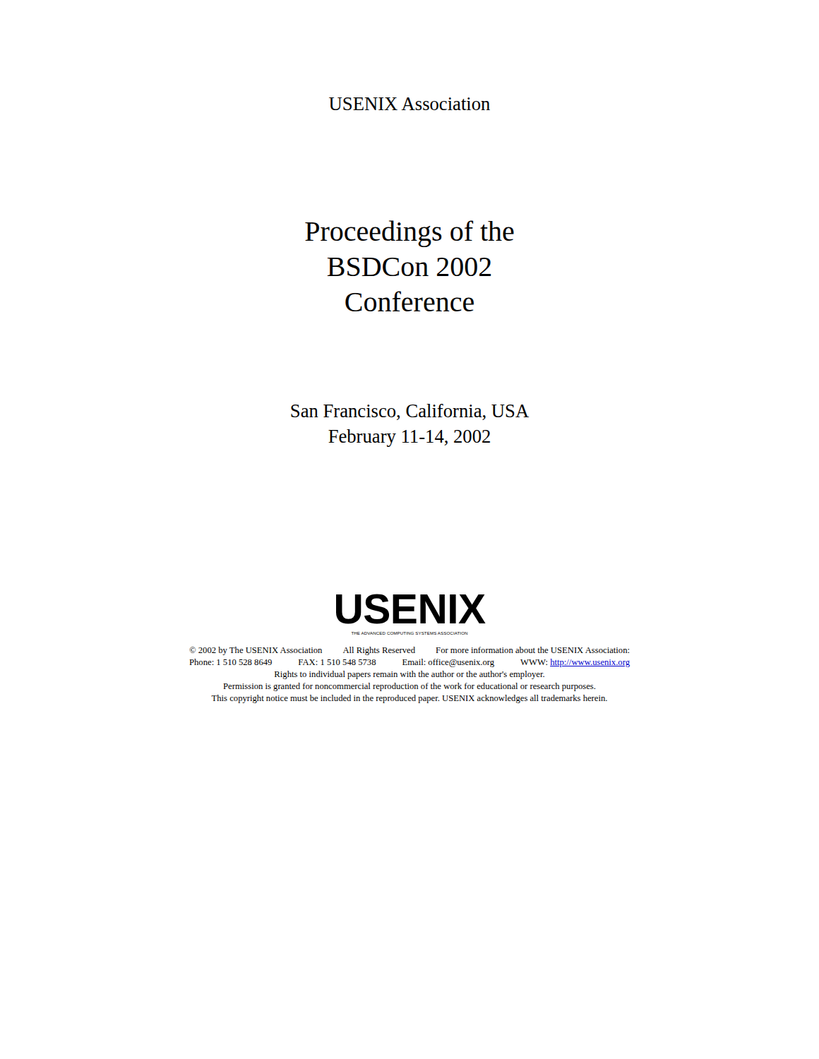USENIX Association
Proceedings of the
BSDCon 2002
Conference
San Francisco, California, USA
February 11-14, 2002
USENIX
THE ADVANCED COMPUTING SYSTEMS ASSOCIATION
© 2002 by The USENIX Association All Rights Reserved For more information about the USENIX Association:
Phone: 1 510 528 8649 FAX: 1 510 548 5738 Email: office@usenix.org WWW: http://www.usenix.org
Rights to individual papers remain with the author or the author's employer.
Permission is granted for noncommercial reproduction of the work for educational or research purposes.
This copyright notice must be included in the reproduced paper. USENIX acknowledges all trademarks herein.